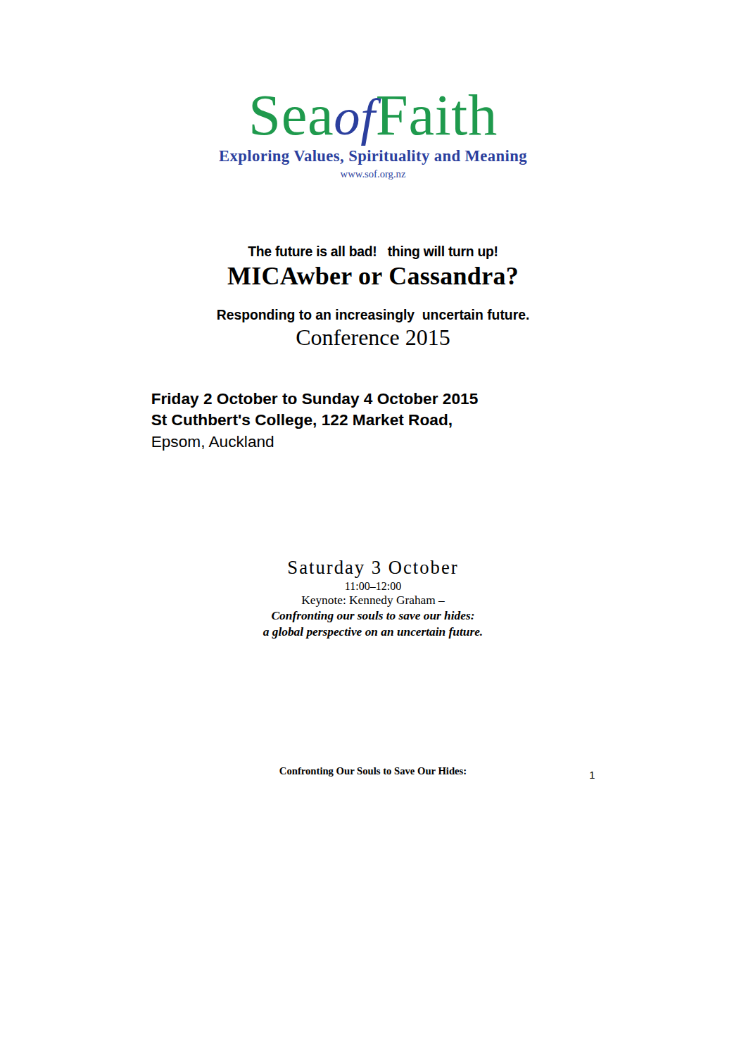Sea of Faith
Exploring Values, Spirituality and Meaning
www.sof.org.nz
The future is all bad! thing will turn up!
MICAwber or Cassandra?
Responding to an increasingly uncertain future.
Conference 2015
Friday 2 October to Sunday 4 October 2015
St Cuthbert's College, 122 Market Road,
Epsom, Auckland
Saturday 3 October
11:00–12:00
Keynote: Kennedy Graham –
Confronting our souls to save our hides:
a global perspective on an uncertain future.
Confronting Our Souls to Save Our Hides:
1